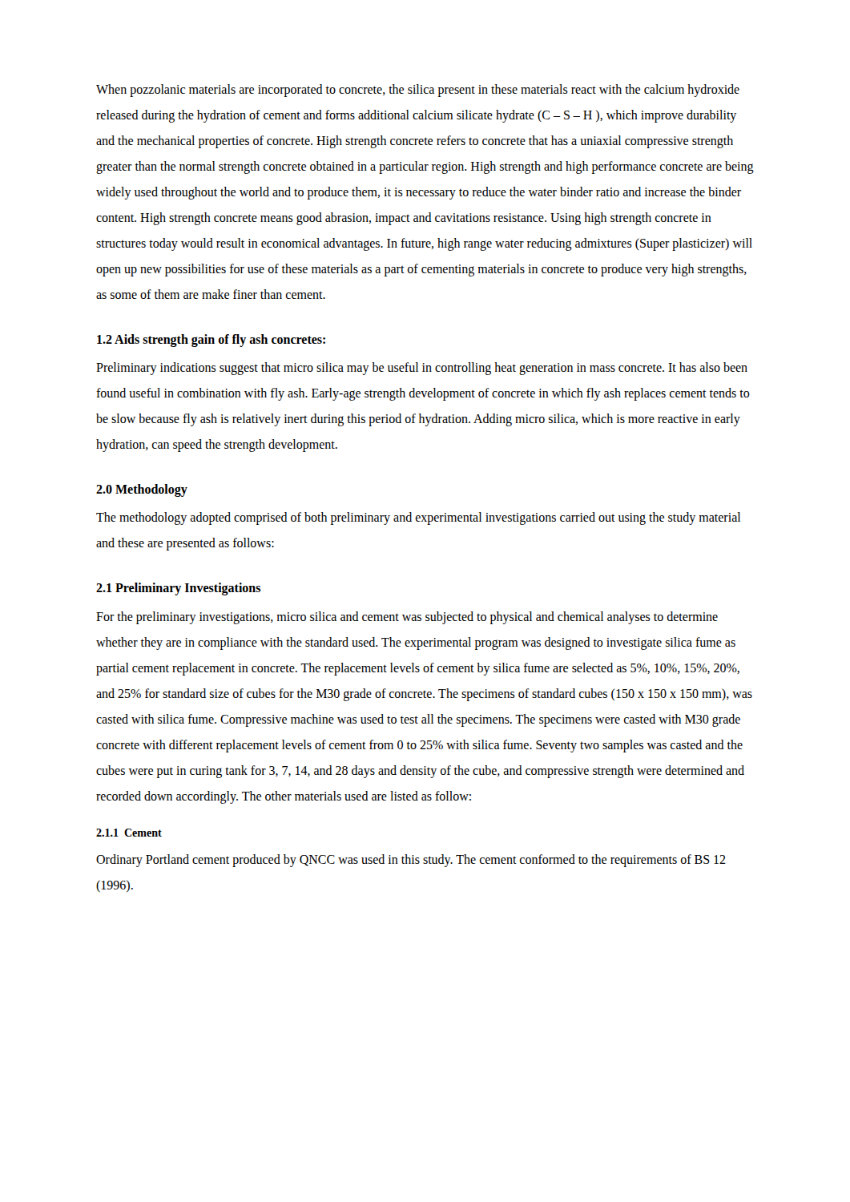When pozzolanic materials are incorporated to concrete, the silica present in these materials react with the calcium hydroxide released during the hydration of cement and forms additional calcium silicate hydrate (C – S – H ), which improve durability and the mechanical properties of concrete. High strength concrete refers to concrete that has a uniaxial compressive strength greater than the normal strength concrete obtained in a particular region. High strength and high performance concrete are being widely used throughout the world and to produce them, it is necessary to reduce the water binder ratio and increase the binder content. High strength concrete means good abrasion, impact and cavitations resistance. Using high strength concrete in structures today would result in economical advantages. In future, high range water reducing admixtures (Super plasticizer) will open up new possibilities for use of these materials as a part of cementing materials in concrete to produce very high strengths, as some of them are make finer than cement.
1.2 Aids strength gain of fly ash concretes:
Preliminary indications suggest that micro silica may be useful in controlling heat generation in mass concrete. It has also been found useful in combination with fly ash. Early-age strength development of concrete in which fly ash replaces cement tends to be slow because fly ash is relatively inert during this period of hydration. Adding micro silica, which is more reactive in early hydration, can speed the strength development.
2.0 Methodology
The methodology adopted comprised of both preliminary and experimental investigations carried out using the study material and these are presented as follows:
2.1 Preliminary Investigations
For the preliminary investigations, micro silica and cement was subjected to physical and chemical analyses to determine whether they are in compliance with the standard used. The experimental program was designed to investigate silica fume as partial cement replacement in concrete. The replacement levels of cement by silica fume are selected as 5%, 10%, 15%, 20%, and 25% for standard size of cubes for the M30 grade of concrete. The specimens of standard cubes (150 x 150 x 150 mm), was casted with silica fume. Compressive machine was used to test all the specimens. The specimens were casted with M30 grade concrete with different replacement levels of cement from 0 to 25% with silica fume. Seventy two samples was casted and the cubes were put in curing tank for 3, 7, 14, and 28 days and density of the cube, and compressive strength were determined and recorded down accordingly. The other materials used are listed as follow:
2.1.1 Cement
Ordinary Portland cement produced by QNCC was used in this study. The cement conformed to the requirements of BS 12 (1996).